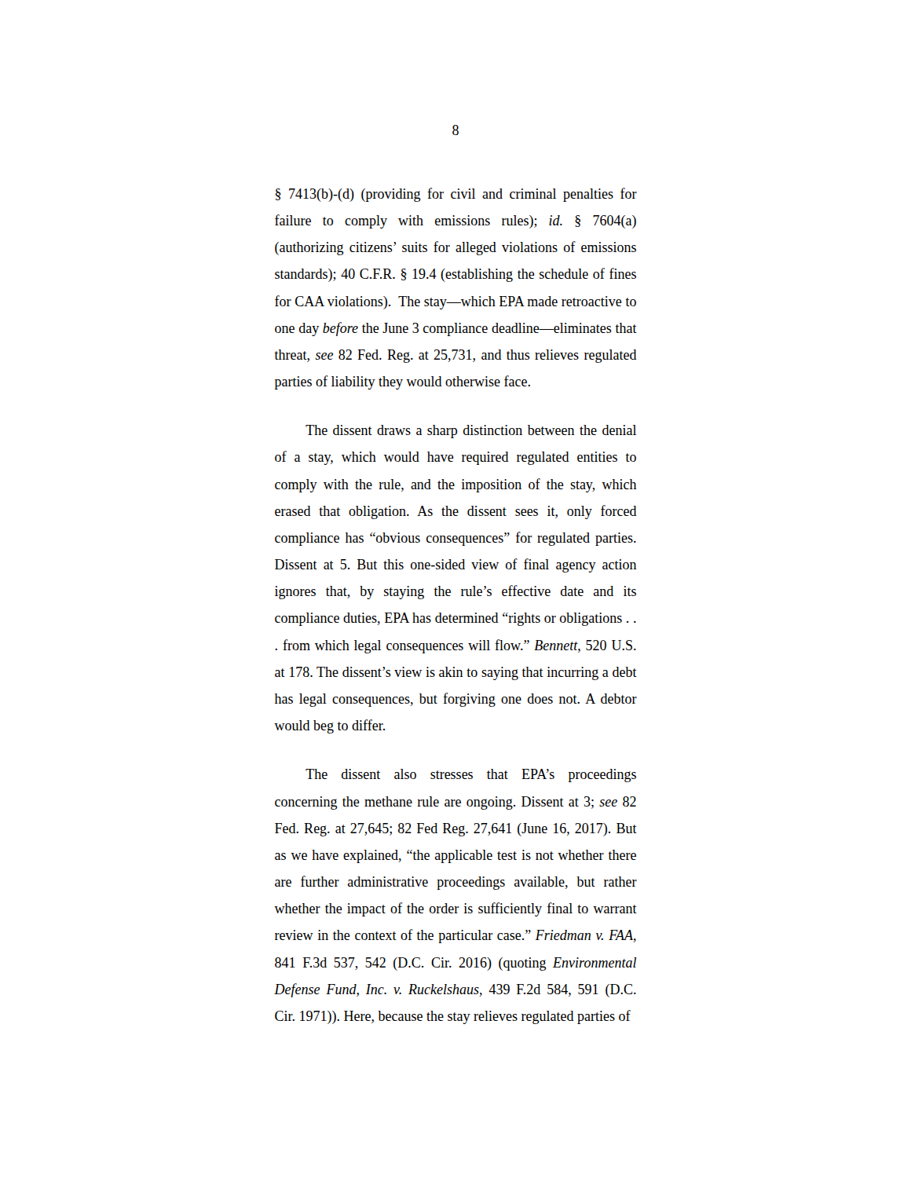8
§ 7413(b)-(d) (providing for civil and criminal penalties for failure to comply with emissions rules); id. § 7604(a) (authorizing citizens’ suits for alleged violations of emissions standards); 40 C.F.R. § 19.4 (establishing the schedule of fines for CAA violations). The stay—which EPA made retroactive to one day before the June 3 compliance deadline—eliminates that threat, see 82 Fed. Reg. at 25,731, and thus relieves regulated parties of liability they would otherwise face.
The dissent draws a sharp distinction between the denial of a stay, which would have required regulated entities to comply with the rule, and the imposition of the stay, which erased that obligation. As the dissent sees it, only forced compliance has “obvious consequences” for regulated parties. Dissent at 5. But this one-sided view of final agency action ignores that, by staying the rule’s effective date and its compliance duties, EPA has determined “rights or obligations . . . from which legal consequences will flow.” Bennett, 520 U.S. at 178. The dissent’s view is akin to saying that incurring a debt has legal consequences, but forgiving one does not. A debtor would beg to differ.
The dissent also stresses that EPA’s proceedings concerning the methane rule are ongoing. Dissent at 3; see 82 Fed. Reg. at 27,645; 82 Fed Reg. 27,641 (June 16, 2017). But as we have explained, “the applicable test is not whether there are further administrative proceedings available, but rather whether the impact of the order is sufficiently final to warrant review in the context of the particular case.” Friedman v. FAA, 841 F.3d 537, 542 (D.C. Cir. 2016) (quoting Environmental Defense Fund, Inc. v. Ruckelshaus, 439 F.2d 584, 591 (D.C. Cir. 1971)). Here, because the stay relieves regulated parties of